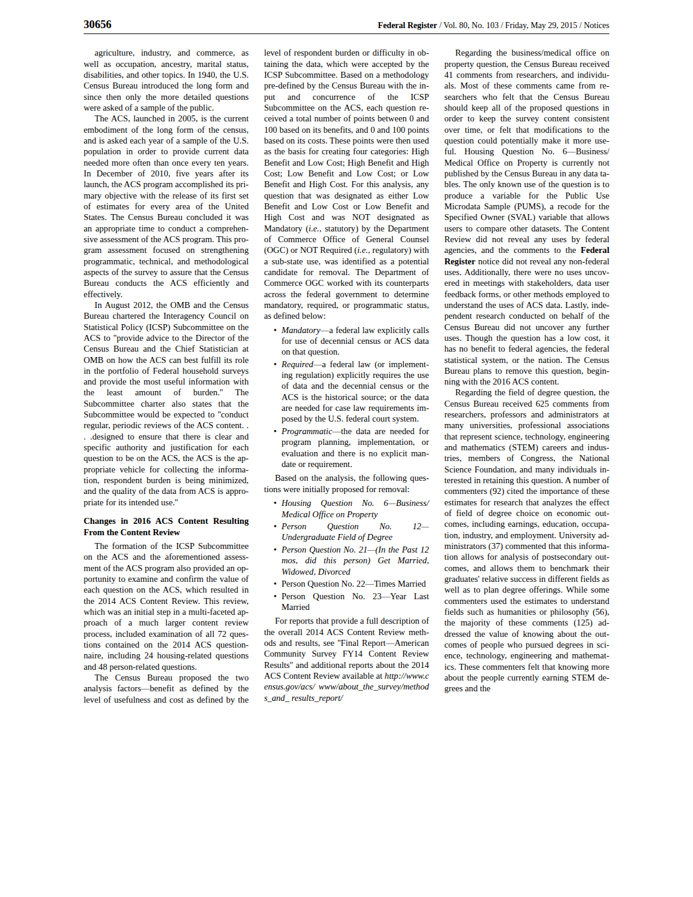30656
Federal Register / Vol. 80, No. 103 / Friday, May 29, 2015 / Notices
agriculture, industry, and commerce, as well as occupation, ancestry, marital status, disabilities, and other topics. In 1940, the U.S. Census Bureau introduced the long form and since then only the more detailed questions were asked of a sample of the public.
The ACS, launched in 2005, is the current embodiment of the long form of the census, and is asked each year of a sample of the U.S. population in order to provide current data needed more often than once every ten years. In December of 2010, five years after its launch, the ACS program accomplished its primary objective with the release of its first set of estimates for every area of the United States. The Census Bureau concluded it was an appropriate time to conduct a comprehensive assessment of the ACS program. This program assessment focused on strengthening programmatic, technical, and methodological aspects of the survey to assure that the Census Bureau conducts the ACS efficiently and effectively.
In August 2012, the OMB and the Census Bureau chartered the Interagency Council on Statistical Policy (ICSP) Subcommittee on the ACS to ''provide advice to the Director of the Census Bureau and the Chief Statistician at OMB on how the ACS can best fulfill its role in the portfolio of Federal household surveys and provide the most useful information with the least amount of burden.'' The Subcommittee charter also states that the Subcommittee would be expected to ''conduct regular, periodic reviews of the ACS content. . . .designed to ensure that there is clear and specific authority and justification for each question to be on the ACS, the ACS is the appropriate vehicle for collecting the information, respondent burden is being minimized, and the quality of the data from ACS is appropriate for its intended use.''
Changes in 2016 ACS Content Resulting From the Content Review
The formation of the ICSP Subcommittee on the ACS and the aforementioned assessment of the ACS program also provided an opportunity to examine and confirm the value of each question on the ACS, which resulted in the 2014 ACS Content Review. This review, which was an initial step in a multi-faceted approach of a much larger content review process, included examination of all 72 questions contained on the 2014 ACS questionnaire, including 24 housing-related questions and 48 person-related questions.
The Census Bureau proposed the two analysis factors—benefit as defined by the level of usefulness and cost as defined by the level of respondent burden or difficulty in obtaining the data, which were accepted by the ICSP Subcommittee. Based on a methodology pre-defined by the Census Bureau with the input and concurrence of the ICSP Subcommittee on the ACS, each question received a total number of points between 0 and 100 based on its benefits, and 0 and 100 points based on its costs. These points were then used as the basis for creating four categories: High Benefit and Low Cost; High Benefit and High Cost; Low Benefit and Low Cost; or Low Benefit and High Cost. For this analysis, any question that was designated as either Low Benefit and Low Cost or Low Benefit and High Cost and was NOT designated as Mandatory (i.e., statutory) by the Department of Commerce Office of General Counsel (OGC) or NOT Required (i.e., regulatory) with a sub-state use, was identified as a potential candidate for removal. The Department of Commerce OGC worked with its counterparts across the federal government to determine mandatory, required, or programmatic status, as defined below:
Mandatory—a federal law explicitly calls for use of decennial census or ACS data on that question.
Required—a federal law (or implementing regulation) explicitly requires the use of data and the decennial census or the ACS is the historical source; or the data are needed for case law requirements imposed by the U.S. federal court system.
Programmatic—the data are needed for program planning, implementation, or evaluation and there is no explicit mandate or requirement.
Based on the analysis, the following questions were initially proposed for removal:
Housing Question No. 6—Business/ Medical Office on Property
Person Question No. 12— Undergraduate Field of Degree
Person Question No. 21—(In the Past 12 mos, did this person) Get Married, Widowed, Divorced
Person Question No. 22—Times Married
Person Question No. 23—Year Last Married
For reports that provide a full description of the overall 2014 ACS Content Review methods and results, see ''Final Report—American Community Survey FY14 Content Review Results'' and additional reports about the 2014 ACS Content Review available at http://www.census.gov/acs/ www/about_the_survey/methods_and_ results_report/
Regarding the business/medical office on property question, the Census Bureau received 41 comments from researchers, and individuals. Most of these comments came from researchers who felt that the Census Bureau should keep all of the proposed questions in order to keep the survey content consistent over time, or felt that modifications to the question could potentially make it more useful. Housing Question No. 6—Business/ Medical Office on Property is currently not published by the Census Bureau in any data tables. The only known use of the question is to produce a variable for the Public Use Microdata Sample (PUMS), a recode for the Specified Owner (SVAL) variable that allows users to compare other datasets. The Content Review did not reveal any uses by federal agencies, and the comments to the Federal Register notice did not reveal any non-federal uses. Additionally, there were no uses uncovered in meetings with stakeholders, data user feedback forms, or other methods employed to understand the uses of ACS data. Lastly, independent research conducted on behalf of the Census Bureau did not uncover any further uses. Though the question has a low cost, it has no benefit to federal agencies, the federal statistical system, or the nation. The Census Bureau plans to remove this question, beginning with the 2016 ACS content.
Regarding the field of degree question, the Census Bureau received 625 comments from researchers, professors and administrators at many universities, professional associations that represent science, technology, engineering and mathematics (STEM) careers and industries, members of Congress, the National Science Foundation, and many individuals interested in retaining this question. A number of commenters (92) cited the importance of these estimates for research that analyzes the effect of field of degree choice on economic outcomes, including earnings, education, occupation, industry, and employment. University administrators (37) commented that this information allows for analysis of postsecondary outcomes, and allows them to benchmark their graduates' relative success in different fields as well as to plan degree offerings. While some commenters used the estimates to understand fields such as humanities or philosophy (56), the majority of these comments (125) addressed the value of knowing about the outcomes of people who pursued degrees in science, technology, engineering and mathematics. These commenters felt that knowing more about the people currently earning STEM degrees and the